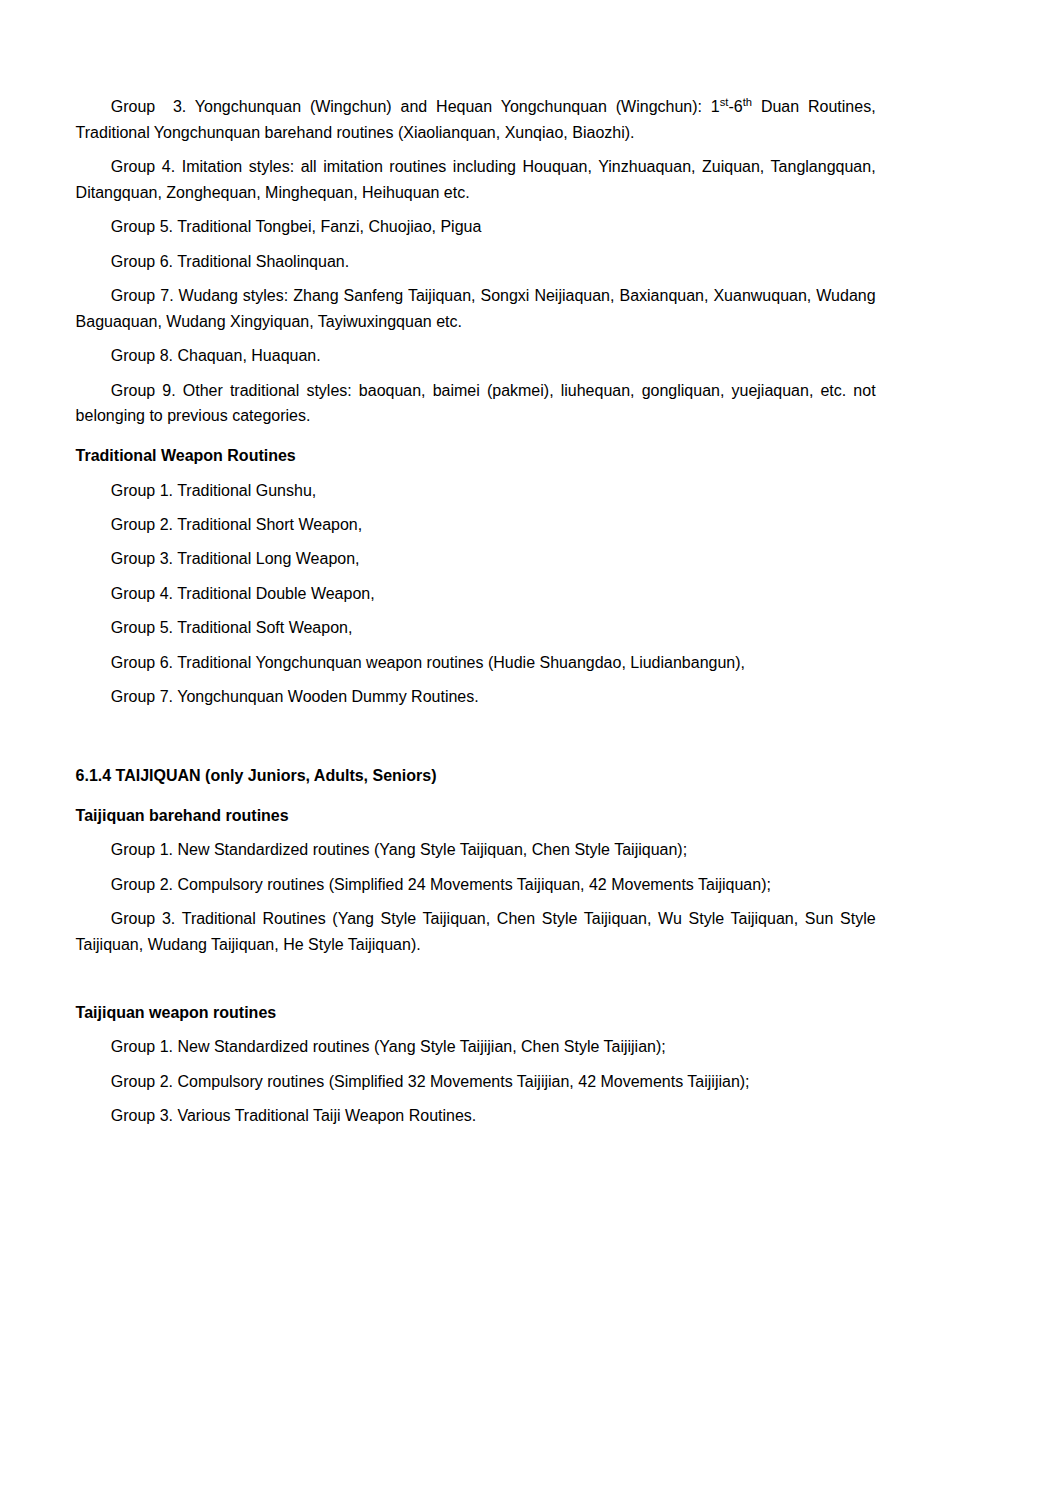Group 3. Yongchunquan (Wingchun) and Hequan Yongchunquan (Wingchun): 1st-6th Duan Routines, Traditional Yongchunquan barehand routines (Xiaolianquan, Xunqiao, Biaozhi).
Group 4. Imitation styles: all imitation routines including Houquan, Yinzhuaquan, Zuiquan, Tanglangquan, Ditangquan, Zonghequan, Minghequan, Heihuquan etc.
Group 5. Traditional Tongbei, Fanzi, Chuojiao, Pigua
Group 6. Traditional Shaolinquan.
Group 7. Wudang styles: Zhang Sanfeng Taijiquan, Songxi Neijiaquan, Baxianquan, Xuanwuquan, Wudang Baguaquan, Wudang Xingyiquan, Tayiwuxingquan etc.
Group 8. Chaquan, Huaquan.
Group 9. Other traditional styles: baoquan, baimei (pakmei), liuhequan, gongliquan, yuejiaquan, etc. not belonging to previous categories.
Traditional Weapon Routines
Group 1. Traditional Gunshu,
Group 2. Traditional Short Weapon,
Group 3. Traditional Long Weapon,
Group 4. Traditional Double Weapon,
Group 5. Traditional Soft Weapon,
Group 6. Traditional Yongchunquan weapon routines (Hudie Shuangdao, Liudianbangun),
Group 7. Yongchunquan Wooden Dummy Routines.
6.1.4 TAIJIQUAN (only Juniors, Adults, Seniors)
Taijiquan barehand routines
Group 1. New Standardized routines (Yang Style Taijiquan, Chen Style Taijiquan);
Group 2. Compulsory routines (Simplified 24 Movements Taijiquan, 42 Movements Taijiquan);
Group 3. Traditional Routines (Yang Style Taijiquan, Chen Style Taijiquan, Wu Style Taijiquan, Sun Style Taijiquan, Wudang Taijiquan, He Style Taijiquan).
Taijiquan weapon routines
Group 1. New Standardized routines (Yang Style Taijijian, Chen Style Taijijian);
Group 2. Compulsory routines (Simplified 32 Movements Taijijian, 42 Movements Taijijian);
Group 3. Various Traditional Taiji Weapon Routines.